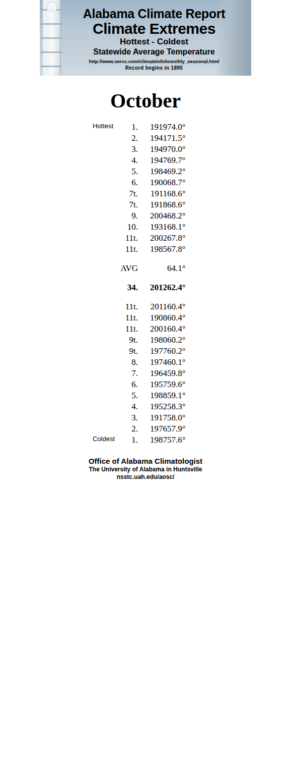Alabama Climate Report
Climate Extremes
Hottest - Coldest
Statewide Average Temperature
http://www.sercc.com/climateinfo/monthly_seasonal.html
Record begins in 1895
October
| Hottest | 1. | 1919 | 74.0° |
| | 2. | 1941 | 71.5° |
| | 3. | 1949 | 70.0° |
| | 4. | 1947 | 69.7° |
| | 5. | 1984 | 69.2° |
| | 6. | 1900 | 68.7° |
| | 7t. | 1911 | 68.6° |
| | 7t. | 1918 | 68.6° |
| | 9. | 2004 | 68.2° |
| | 10. | 1931 | 68.1° |
| | 11t. | 2002 | 67.8° |
| | 11t. | 1985 | 67.8° |
| | AVG | | 64.1° |
| | 34. | 2012 | 62.4° |
| | 11t. | 2011 | 60.4° |
| | 11t. | 1908 | 60.4° |
| | 11t. | 2001 | 60.4° |
| | 9t. | 1980 | 60.2° |
| | 9t. | 1977 | 60.2° |
| | 8. | 1974 | 60.1° |
| | 7. | 1964 | 59.8° |
| | 6. | 1957 | 59.6° |
| | 5. | 1988 | 59.1° |
| | 4. | 1952 | 58.3° |
| | 3. | 1917 | 58.0° |
| | 2. | 1976 | 57.9° |
| Coldest | 1. | 1987 | 57.6° |
Office of Alabama Climatologist
The University of Alabama in Huntsville
nsstc.uah.edu/aosc/